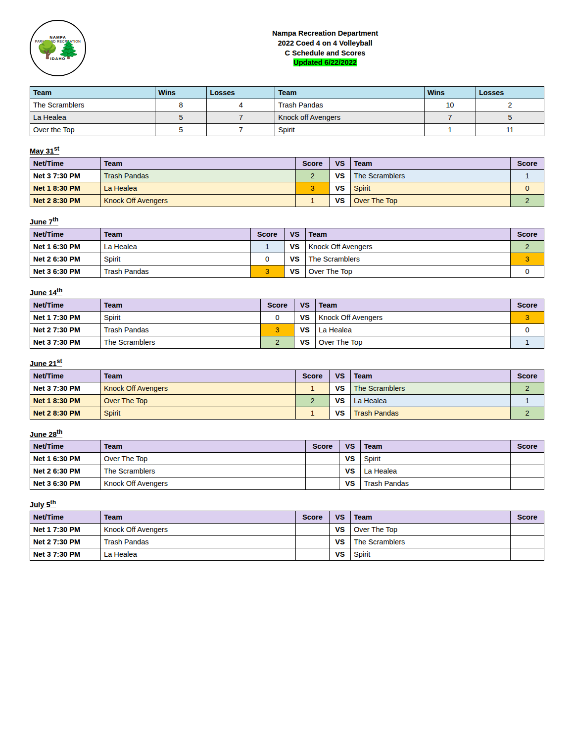NAMPA
PARKS AND RECREATION
🌳🌲
IDAHO
Nampa Recreation Department
2022 Coed 4 on 4 Volleyball
C Schedule and Scores
Updated 6/22/2022
| Team | Wins | Losses | Team | Wins | Losses |
| --- | --- | --- | --- | --- | --- |
| The Scramblers | 8 | 4 | Trash Pandas | 10 | 2 |
| La Healea | 5 | 7 | Knock off Avengers | 7 | 5 |
| Over the Top | 5 | 7 | Spirit | 1 | 11 |
May 31st
| Net/Time | Team | Score | VS | Team | Score |
| --- | --- | --- | --- | --- | --- |
| Net 3 7:30 PM | Trash Pandas | 2 | VS | The Scramblers | 1 |
| Net 1 8:30 PM | La Healea | 3 | VS | Spirit | 0 |
| Net 2 8:30 PM | Knock Off Avengers | 1 | VS | Over The Top | 2 |
June 7th
| Net/Time | Team | Score | VS | Team | Score |
| --- | --- | --- | --- | --- | --- |
| Net 1 6:30 PM | La Healea | 1 | VS | Knock Off Avengers | 2 |
| Net 2 6:30 PM | Spirit | 0 | VS | The Scramblers | 3 |
| Net 3 6:30 PM | Trash Pandas | 3 | VS | Over The Top | 0 |
June 14th
| Net/Time | Team | Score | VS | Team | Score |
| --- | --- | --- | --- | --- | --- |
| Net 1 7:30 PM | Spirit | 0 | VS | Knock Off Avengers | 3 |
| Net 2 7:30 PM | Trash Pandas | 3 | VS | La Healea | 0 |
| Net 3 7:30 PM | The Scramblers | 2 | VS | Over The Top | 1 |
June 21st
| Net/Time | Team | Score | VS | Team | Score |
| --- | --- | --- | --- | --- | --- |
| Net 3 7:30 PM | Knock Off Avengers | 1 | VS | The Scramblers | 2 |
| Net 1 8:30 PM | Over The Top | 2 | VS | La Healea | 1 |
| Net 2 8:30 PM | Spirit | 1 | VS | Trash Pandas | 2 |
June 28th
| Net/Time | Team | Score | VS | Team | Score |
| --- | --- | --- | --- | --- | --- |
| Net 1 6:30 PM | Over The Top | | VS | Spirit | |
| Net 2 6:30 PM | The Scramblers | | VS | La Healea | |
| Net 3 6:30 PM | Knock Off Avengers | | VS | Trash Pandas | |
July 5th
| Net/Time | Team | Score | VS | Team | Score |
| --- | --- | --- | --- | --- | --- |
| Net 1 7:30 PM | Knock Off Avengers | | VS | Over The Top | |
| Net 2 7:30 PM | Trash Pandas | | VS | The Scramblers | |
| Net 3 7:30 PM | La Healea | | VS | Spirit | |